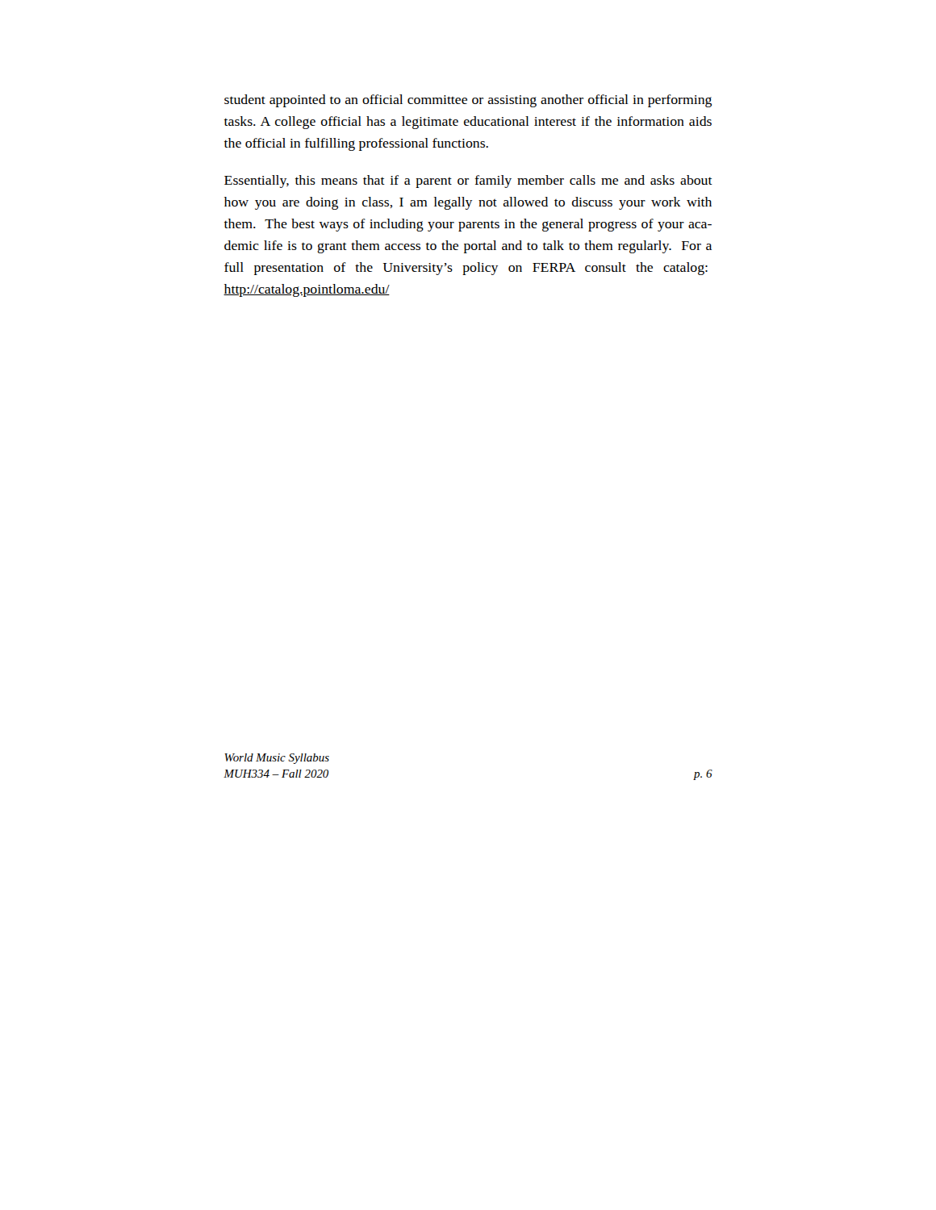student appointed to an official committee or assisting another official in performing tasks. A college official has a legitimate educational interest if the information aids the official in fulfilling professional functions.
Essentially, this means that if a parent or family member calls me and asks about how you are doing in class, I am legally not allowed to discuss your work with them. The best ways of including your parents in the general progress of your academic life is to grant them access to the portal and to talk to them regularly. For a full presentation of the University’s policy on FERPA consult the catalog: http://catalog.pointloma.edu/
World Music Syllabus
MUH334 – Fall 2020
p. 6